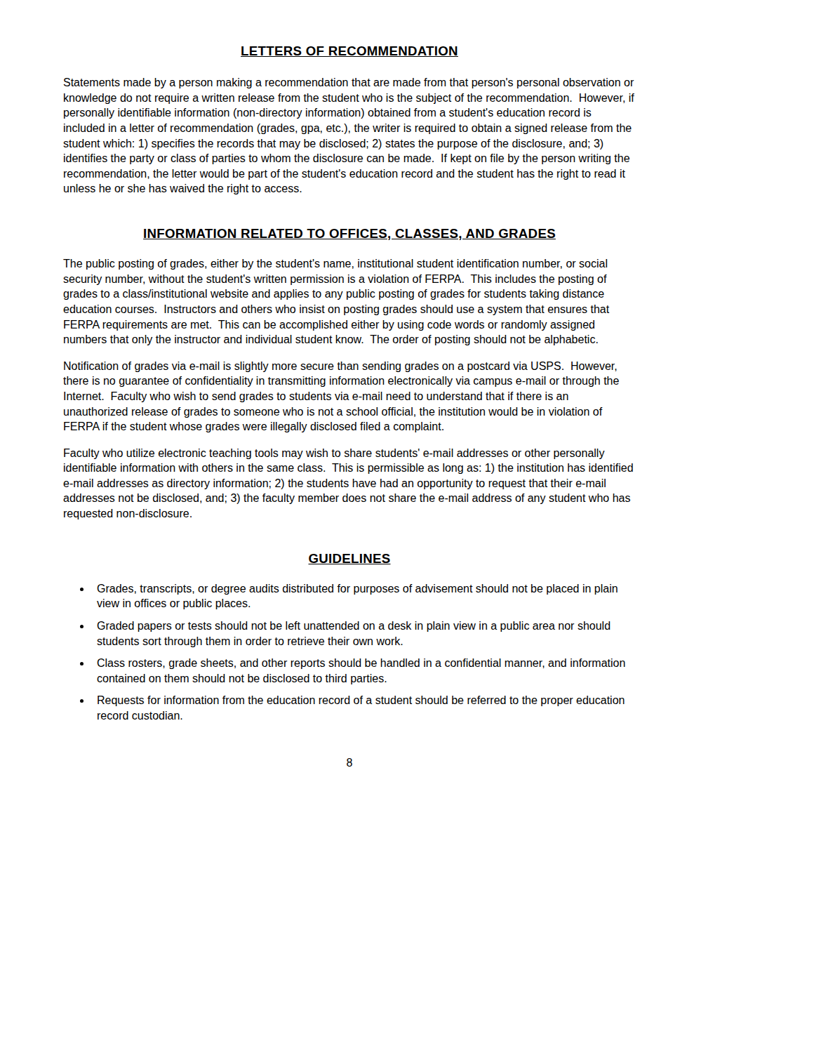LETTERS OF RECOMMENDATION
Statements made by a person making a recommendation that are made from that person's personal observation or knowledge do not require a written release from the student who is the subject of the recommendation. However, if personally identifiable information (non-directory information) obtained from a student's education record is included in a letter of recommendation (grades, gpa, etc.), the writer is required to obtain a signed release from the student which: 1) specifies the records that may be disclosed; 2) states the purpose of the disclosure, and; 3) identifies the party or class of parties to whom the disclosure can be made. If kept on file by the person writing the recommendation, the letter would be part of the student's education record and the student has the right to read it unless he or she has waived the right to access.
INFORMATION RELATED TO OFFICES, CLASSES, AND GRADES
The public posting of grades, either by the student's name, institutional student identification number, or social security number, without the student's written permission is a violation of FERPA. This includes the posting of grades to a class/institutional website and applies to any public posting of grades for students taking distance education courses. Instructors and others who insist on posting grades should use a system that ensures that FERPA requirements are met. This can be accomplished either by using code words or randomly assigned numbers that only the instructor and individual student know. The order of posting should not be alphabetic.
Notification of grades via e-mail is slightly more secure than sending grades on a postcard via USPS. However, there is no guarantee of confidentiality in transmitting information electronically via campus e-mail or through the Internet. Faculty who wish to send grades to students via e-mail need to understand that if there is an unauthorized release of grades to someone who is not a school official, the institution would be in violation of FERPA if the student whose grades were illegally disclosed filed a complaint.
Faculty who utilize electronic teaching tools may wish to share students' e-mail addresses or other personally identifiable information with others in the same class. This is permissible as long as: 1) the institution has identified e-mail addresses as directory information; 2) the students have had an opportunity to request that their e-mail addresses not be disclosed, and; 3) the faculty member does not share the e-mail address of any student who has requested non-disclosure.
GUIDELINES
Grades, transcripts, or degree audits distributed for purposes of advisement should not be placed in plain view in offices or public places.
Graded papers or tests should not be left unattended on a desk in plain view in a public area nor should students sort through them in order to retrieve their own work.
Class rosters, grade sheets, and other reports should be handled in a confidential manner, and information contained on them should not be disclosed to third parties.
Requests for information from the education record of a student should be referred to the proper education record custodian.
8